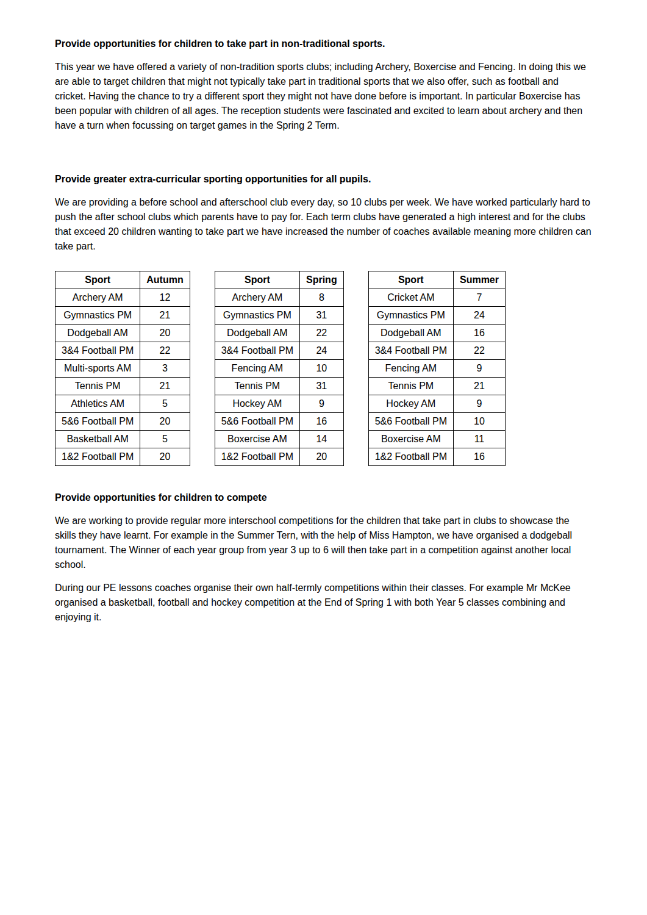Provide opportunities for children to take part in non-traditional sports.
This year we have offered a variety of non-tradition sports clubs; including Archery, Boxercise and Fencing. In doing this we are able to target children that might not typically take part in traditional sports that we also offer, such as football and cricket. Having the chance to try a different sport they might not have done before is important. In particular Boxercise has been popular with children of all ages. The reception students were fascinated and excited to learn about archery and then have a turn when focussing on target games in the Spring 2 Term.
Provide greater extra-curricular sporting opportunities for all pupils.
We are providing a before school and afterschool club every day, so 10 clubs per week. We have worked particularly hard to push the after school clubs which parents have to pay for. Each term clubs have generated a high interest and for the clubs that exceed 20 children wanting to take part we have increased the number of coaches available meaning more children can take part.
| Sport | Autumn |
| --- | --- |
| Archery AM | 12 |
| Gymnastics PM | 21 |
| Dodgeball AM | 20 |
| 3&4 Football PM | 22 |
| Multi-sports AM | 3 |
| Tennis PM | 21 |
| Athletics AM | 5 |
| 5&6 Football PM | 20 |
| Basketball AM | 5 |
| 1&2 Football PM | 20 |
| Sport | Spring |
| --- | --- |
| Archery AM | 8 |
| Gymnastics PM | 31 |
| Dodgeball AM | 22 |
| 3&4 Football PM | 24 |
| Fencing AM | 10 |
| Tennis PM | 31 |
| Hockey AM | 9 |
| 5&6 Football PM | 16 |
| Boxercise AM | 14 |
| 1&2 Football PM | 20 |
| Sport | Summer |
| --- | --- |
| Cricket AM | 7 |
| Gymnastics PM | 24 |
| Dodgeball AM | 16 |
| 3&4 Football PM | 22 |
| Fencing AM | 9 |
| Tennis PM | 21 |
| Hockey AM | 9 |
| 5&6 Football PM | 10 |
| Boxercise AM | 11 |
| 1&2 Football PM | 16 |
Provide opportunities for children to compete
We are working to provide regular more interschool competitions for the children that take part in clubs to showcase the skills they have learnt. For example in the Summer Tern, with the help of Miss Hampton, we have organised a dodgeball tournament. The Winner of each year group from year 3 up to 6 will then take part in a competition against another local school.
During our PE lessons coaches organise their own half-termly competitions within their classes. For example Mr McKee organised a basketball, football and hockey competition at the End of Spring 1 with both Year 5 classes combining and enjoying it.